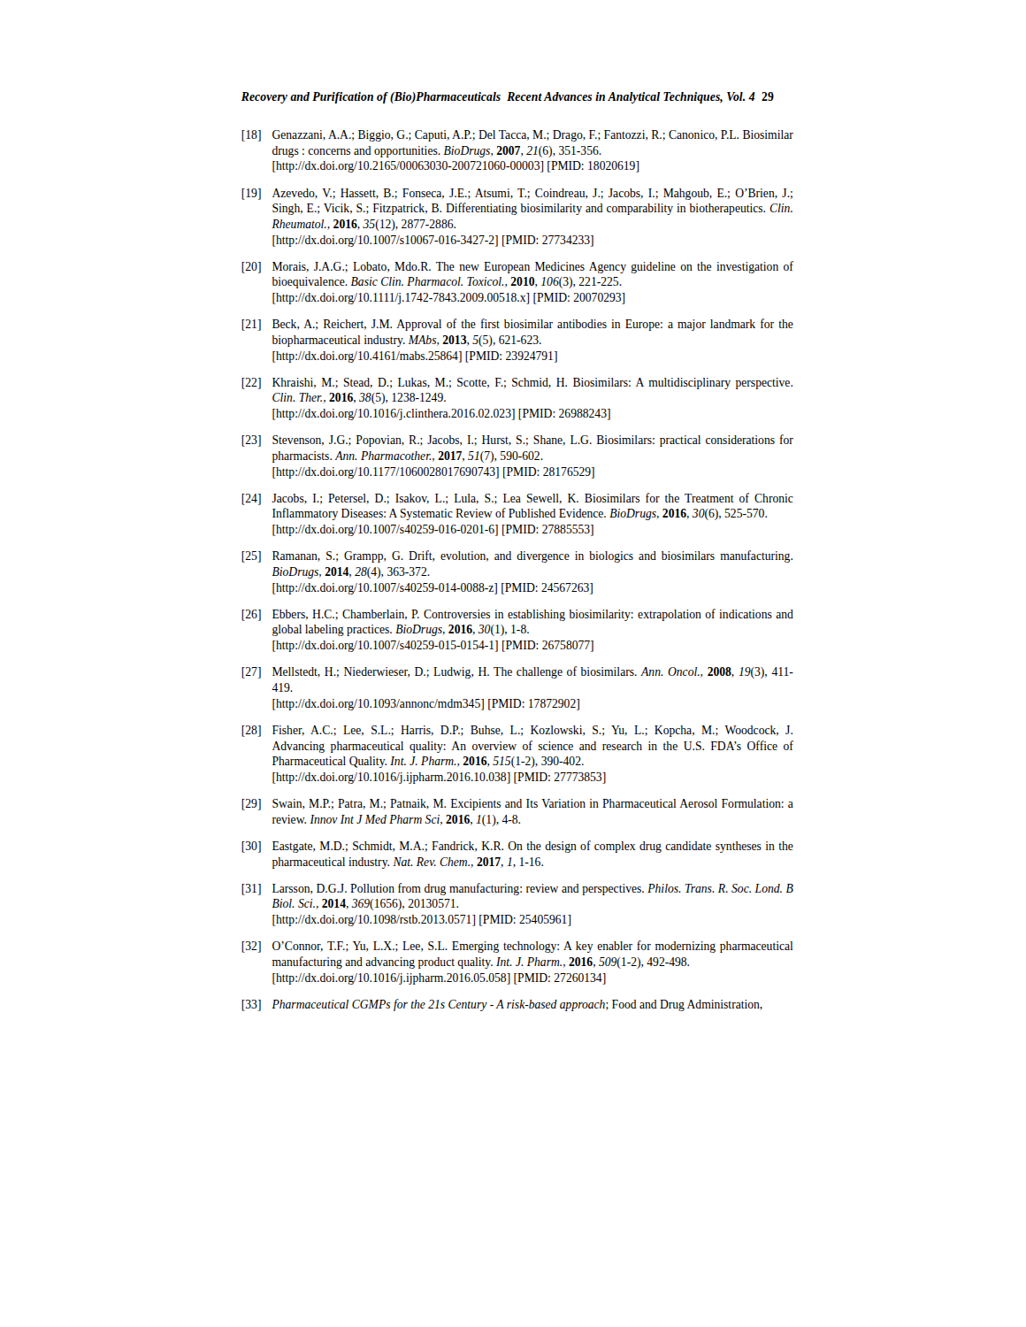Recovery and Purification of (Bio)Pharmaceuticals Recent Advances in Analytical Techniques, Vol. 429
[18] Genazzani, A.A.; Biggio, G.; Caputi, A.P.; Del Tacca, M.; Drago, F.; Fantozzi, R.; Canonico, P.L. Biosimilar drugs : concerns and opportunities. BioDrugs, 2007, 21(6), 351-356. [http://dx.doi.org/10.2165/00063030-200721060-00003] [PMID: 18020619]
[19] Azevedo, V.; Hassett, B.; Fonseca, J.E.; Atsumi, T.; Coindreau, J.; Jacobs, I.; Mahgoub, E.; O’Brien, J.; Singh, E.; Vicik, S.; Fitzpatrick, B. Differentiating biosimilarity and comparability in biotherapeutics. Clin. Rheumatol., 2016, 35(12), 2877-2886. [http://dx.doi.org/10.1007/s10067-016-3427-2] [PMID: 27734233]
[20] Morais, J.A.G.; Lobato, Mdo.R. The new European Medicines Agency guideline on the investigation of bioequivalence. Basic Clin. Pharmacol. Toxicol., 2010, 106(3), 221-225. [http://dx.doi.org/10.1111/j.1742-7843.2009.00518.x] [PMID: 20070293]
[21] Beck, A.; Reichert, J.M. Approval of the first biosimilar antibodies in Europe: a major landmark for the biopharmaceutical industry. MAbs, 2013, 5(5), 621-623. [http://dx.doi.org/10.4161/mabs.25864] [PMID: 23924791]
[22] Khraishi, M.; Stead, D.; Lukas, M.; Scotte, F.; Schmid, H. Biosimilars: A multidisciplinary perspective. Clin. Ther., 2016, 38(5), 1238-1249. [http://dx.doi.org/10.1016/j.clinthera.2016.02.023] [PMID: 26988243]
[23] Stevenson, J.G.; Popovian, R.; Jacobs, I.; Hurst, S.; Shane, L.G. Biosimilars: practical considerations for pharmacists. Ann. Pharmacother., 2017, 51(7), 590-602. [http://dx.doi.org/10.1177/1060028017690743] [PMID: 28176529]
[24] Jacobs, I.; Petersel, D.; Isakov, L.; Lula, S.; Lea Sewell, K. Biosimilars for the Treatment of Chronic Inflammatory Diseases: A Systematic Review of Published Evidence. BioDrugs, 2016, 30(6), 525-570. [http://dx.doi.org/10.1007/s40259-016-0201-6] [PMID: 27885553]
[25] Ramanan, S.; Grampp, G. Drift, evolution, and divergence in biologics and biosimilars manufacturing. BioDrugs, 2014, 28(4), 363-372. [http://dx.doi.org/10.1007/s40259-014-0088-z] [PMID: 24567263]
[26] Ebbers, H.C.; Chamberlain, P. Controversies in establishing biosimilarity: extrapolation of indications and global labeling practices. BioDrugs, 2016, 30(1), 1-8. [http://dx.doi.org/10.1007/s40259-015-0154-1] [PMID: 26758077]
[27] Mellstedt, H.; Niederwieser, D.; Ludwig, H. The challenge of biosimilars. Ann. Oncol., 2008, 19(3), 411-419. [http://dx.doi.org/10.1093/annonc/mdm345] [PMID: 17872902]
[28] Fisher, A.C.; Lee, S.L.; Harris, D.P.; Buhse, L.; Kozlowski, S.; Yu, L.; Kopcha, M.; Woodcock, J. Advancing pharmaceutical quality: An overview of science and research in the U.S. FDA’s Office of Pharmaceutical Quality. Int. J. Pharm., 2016, 515(1-2), 390-402. [http://dx.doi.org/10.1016/j.ijpharm.2016.10.038] [PMID: 27773853]
[29] Swain, M.P.; Patra, M.; Patnaik, M. Excipients and Its Variation in Pharmaceutical Aerosol Formulation: a review. Innov Int J Med Pharm Sci, 2016, 1(1), 4-8.
[30] Eastgate, M.D.; Schmidt, M.A.; Fandrick, K.R. On the design of complex drug candidate syntheses in the pharmaceutical industry. Nat. Rev. Chem., 2017, 1, 1-16.
[31] Larsson, D.G.J. Pollution from drug manufacturing: review and perspectives. Philos. Trans. R. Soc. Lond. B Biol. Sci., 2014, 369(1656), 20130571. [http://dx.doi.org/10.1098/rstb.2013.0571] [PMID: 25405961]
[32] O’Connor, T.F.; Yu, L.X.; Lee, S.L. Emerging technology: A key enabler for modernizing pharmaceutical manufacturing and advancing product quality. Int. J. Pharm., 2016, 509(1-2), 492-498. [http://dx.doi.org/10.1016/j.ijpharm.2016.05.058] [PMID: 27260134]
[33] Pharmaceutical CGMPs for the 21s Century - A risk-based approach; Food and Drug Administration,